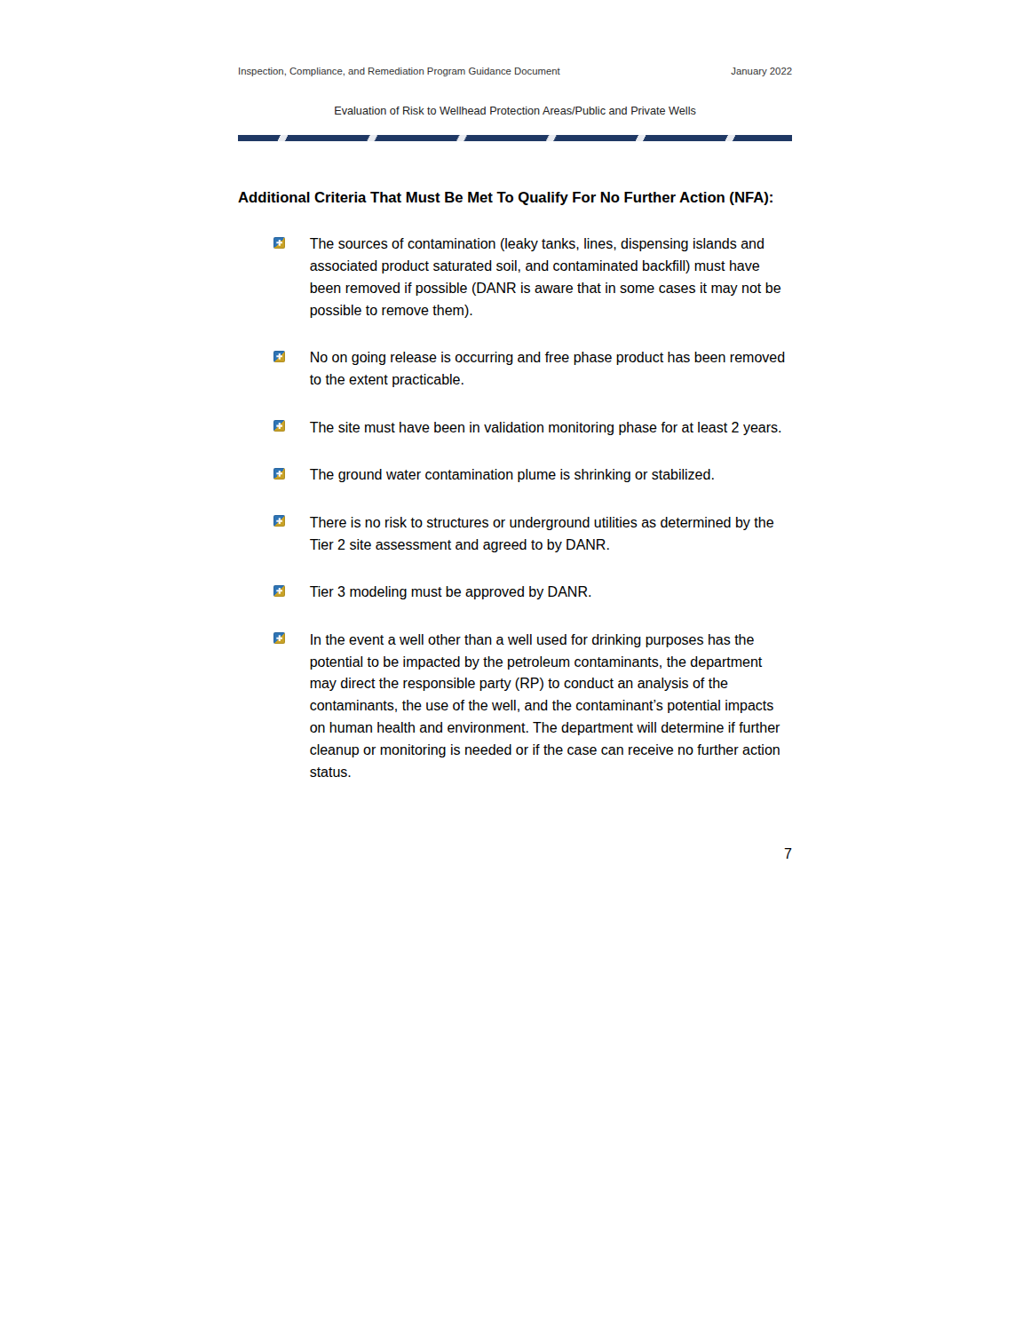Inspection, Compliance, and Remediation Program Guidance Document
January 2022
Evaluation of Risk to Wellhead Protection Areas/Public and Private Wells
Additional Criteria That Must Be Met To Qualify For No Further Action (NFA):
The sources of contamination (leaky tanks, lines, dispensing islands and associated product saturated soil, and contaminated backfill) must have been removed if possible (DANR is aware that in some cases it may not be possible to remove them).
No on going release is occurring and free phase product has been removed to the extent practicable.
The site must have been in validation monitoring phase for at least 2 years.
The ground water contamination plume is shrinking or stabilized.
There is no risk to structures or underground utilities as determined by the Tier 2 site assessment and agreed to by DANR.
Tier 3 modeling must be approved by DANR.
In the event a well other than a well used for drinking purposes has the potential to be impacted by the petroleum contaminants, the department may direct the responsible party (RP) to conduct an analysis of the contaminants, the use of the well, and the contaminant’s potential impacts on human health and environment. The department will determine if further cleanup or monitoring is needed or if the case can receive no further action status.
7